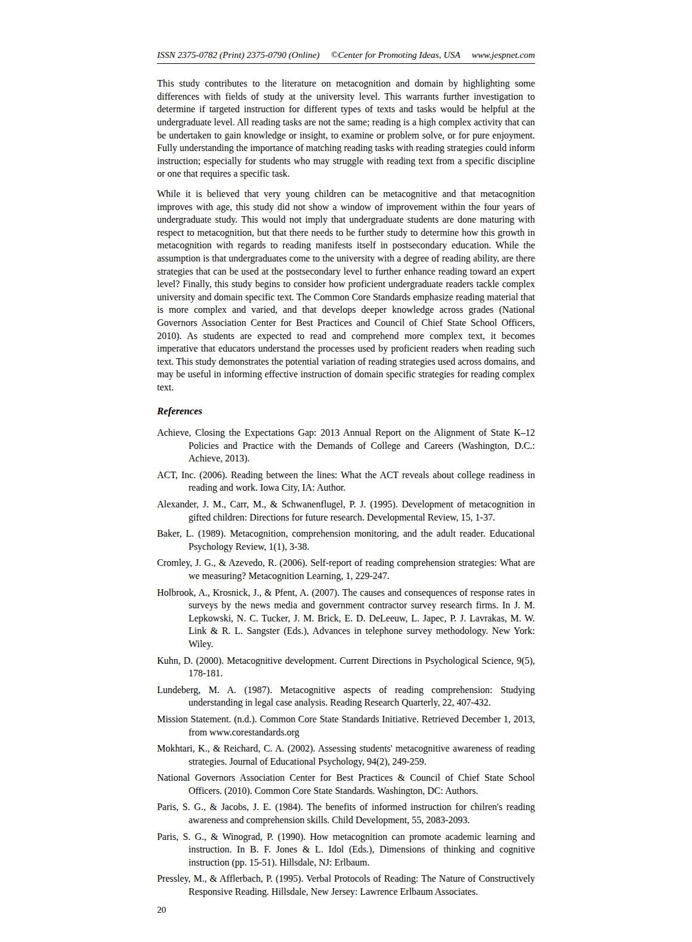ISSN 2375-0782 (Print) 2375-0790 (Online) ©Center for Promoting Ideas, USA www.jespnet.com
This study contributes to the literature on metacognition and domain by highlighting some differences with fields of study at the university level. This warrants further investigation to determine if targeted instruction for different types of texts and tasks would be helpful at the undergraduate level. All reading tasks are not the same; reading is a high complex activity that can be undertaken to gain knowledge or insight, to examine or problem solve, or for pure enjoyment. Fully understanding the importance of matching reading tasks with reading strategies could inform instruction; especially for students who may struggle with reading text from a specific discipline or one that requires a specific task.
While it is believed that very young children can be metacognitive and that metacognition improves with age, this study did not show a window of improvement within the four years of undergraduate study. This would not imply that undergraduate students are done maturing with respect to metacognition, but that there needs to be further study to determine how this growth in metacognition with regards to reading manifests itself in postsecondary education. While the assumption is that undergraduates come to the university with a degree of reading ability, are there strategies that can be used at the postsecondary level to further enhance reading toward an expert level? Finally, this study begins to consider how proficient undergraduate readers tackle complex university and domain specific text. The Common Core Standards emphasize reading material that is more complex and varied, and that develops deeper knowledge across grades (National Governors Association Center for Best Practices and Council of Chief State School Officers, 2010). As students are expected to read and comprehend more complex text, it becomes imperative that educators understand the processes used by proficient readers when reading such text. This study demonstrates the potential variation of reading strategies used across domains, and may be useful in informing effective instruction of domain specific strategies for reading complex text.
References
Achieve, Closing the Expectations Gap: 2013 Annual Report on the Alignment of State K–12 Policies and Practice with the Demands of College and Careers (Washington, D.C.: Achieve, 2013).
ACT, Inc. (2006). Reading between the lines: What the ACT reveals about college readiness in reading and work. Iowa City, IA: Author.
Alexander, J. M., Carr, M., & Schwanenflugel, P. J. (1995). Development of metacognition in gifted children: Directions for future research. Developmental Review, 15, 1-37.
Baker, L. (1989). Metacognition, comprehension monitoring, and the adult reader. Educational Psychology Review, 1(1), 3-38.
Cromley, J. G., & Azevedo, R. (2006). Self-report of reading comprehension strategies: What are we measuring? Metacognition Learning, 1, 229-247.
Holbrook, A., Krosnick, J., & Pfent, A. (2007). The causes and consequences of response rates in surveys by the news media and government contractor survey research firms. In J. M. Lepkowski, N. C. Tucker, J. M. Brick, E. D. DeLeeuw, L. Japec, P. J. Lavrakas, M. W. Link & R. L. Sangster (Eds.), Advances in telephone survey methodology. New York: Wiley.
Kuhn, D. (2000). Metacognitive development. Current Directions in Psychological Science, 9(5), 178-181.
Lundeberg, M. A. (1987). Metacognitive aspects of reading comprehension: Studying understanding in legal case analysis. Reading Research Quarterly, 22, 407-432.
Mission Statement. (n.d.). Common Core State Standards Initiative. Retrieved December 1, 2013, from www.corestandards.org
Mokhtari, K., & Reichard, C. A. (2002). Assessing students' metacognitive awareness of reading strategies. Journal of Educational Psychology, 94(2), 249-259.
National Governors Association Center for Best Practices & Council of Chief State School Officers. (2010). Common Core State Standards. Washington, DC: Authors.
Paris, S. G., & Jacobs, J. E. (1984). The benefits of informed instruction for chilren's reading awareness and comprehension skills. Child Development, 55, 2083-2093.
Paris, S. G., & Winograd, P. (1990). How metacognition can promote academic learning and instruction. In B. F. Jones & L. Idol (Eds.), Dimensions of thinking and cognitive instruction (pp. 15-51). Hillsdale, NJ: Erlbaum.
Pressley, M., & Afflerbach, P. (1995). Verbal Protocols of Reading: The Nature of Constructively Responsive Reading. Hillsdale, New Jersey: Lawrence Erlbaum Associates.
20